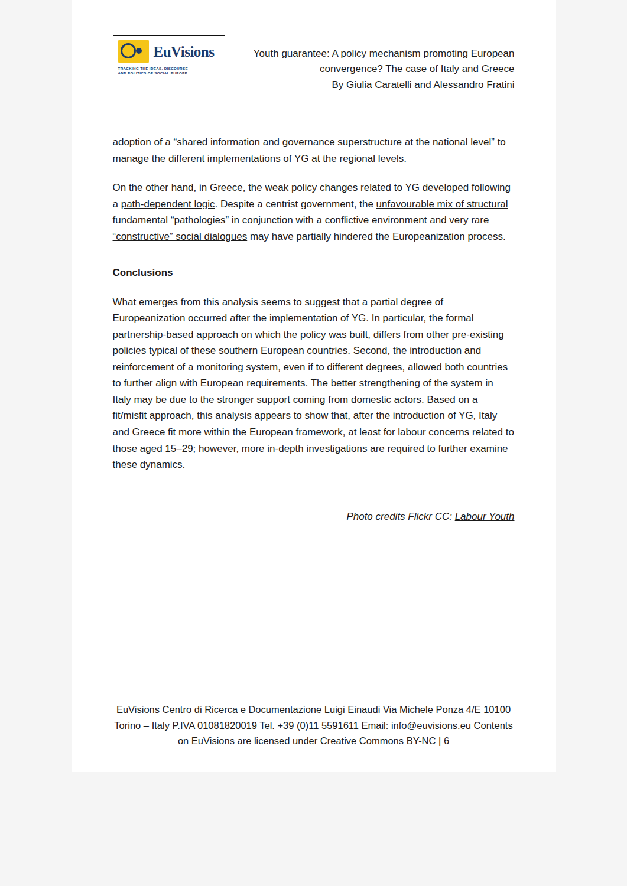EuVisions
Tracking the ideas, discourse
and politics of social Europe
Youth guarantee: A policy mechanism promoting European convergence? The case of Italy and Greece
By Giulia Caratelli and Alessandro Fratini
adoption of a “shared information and governance superstructure at the national level” to manage the different implementations of YG at the regional levels.
On the other hand, in Greece, the weak policy changes related to YG developed following a path-dependent logic. Despite a centrist government, the unfavourable mix of structural fundamental “pathologies” in conjunction with a conflictive environment and very rare “constructive” social dialogues may have partially hindered the Europeanization process.
Conclusions
What emerges from this analysis seems to suggest that a partial degree of Europeanization occurred after the implementation of YG. In particular, the formal partnership-based approach on which the policy was built, differs from other pre-existing policies typical of these southern European countries. Second, the introduction and reinforcement of a monitoring system, even if to different degrees, allowed both countries to further align with European requirements. The better strengthening of the system in Italy may be due to the stronger support coming from domestic actors. Based on a fit/misfit approach, this analysis appears to show that, after the introduction of YG, Italy and Greece fit more within the European framework, at least for labour concerns related to those aged 15–29; however, more in-depth investigations are required to further examine these dynamics.
Photo credits Flickr CC: Labour Youth
EuVisions Centro di Ricerca e Documentazione Luigi Einaudi Via Michele Ponza 4/E 10100 Torino – Italy P.IVA 01081820019 Tel. +39 (0)11 5591611 Email: info@euvisions.eu Contents on EuVisions are licensed under Creative Commons BY-NC | 6